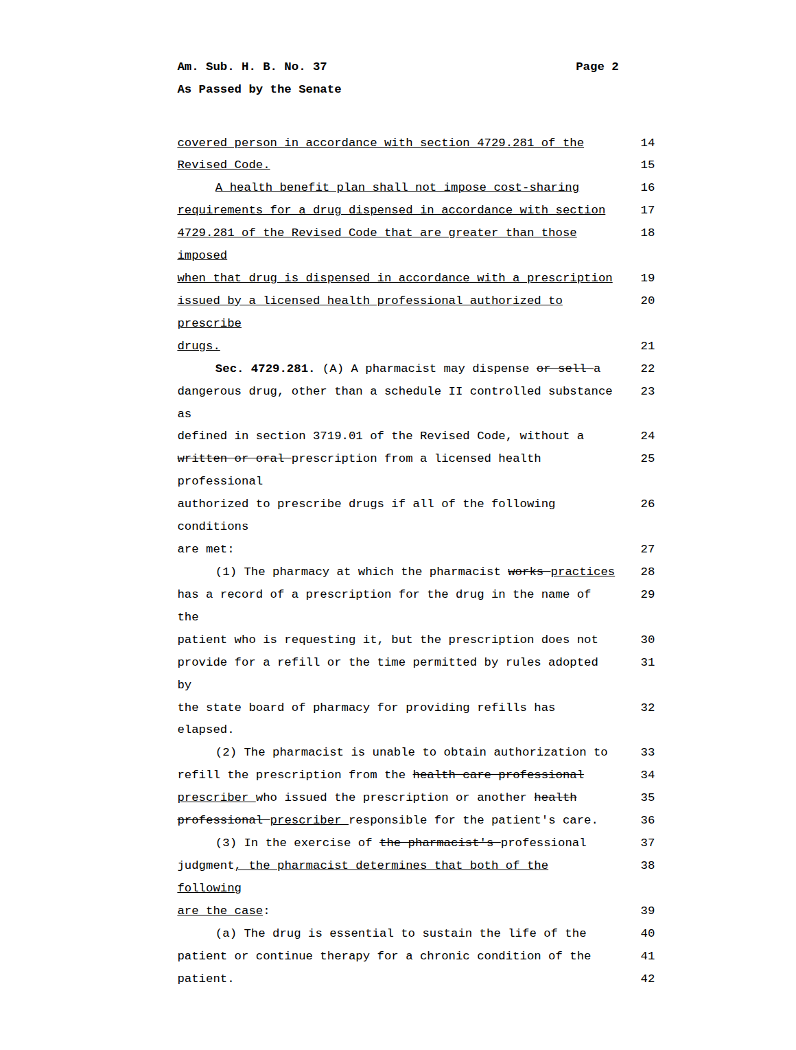Am. Sub. H. B. No. 37 As Passed by the Senate
Page 2
14 covered person in accordance with section 4729.281 of the
15 Revised Code.
16 A health benefit plan shall not impose cost-sharing
17 requirements for a drug dispensed in accordance with section
184729.281 of the Revised Code that are greater than those imposed
19 when that drug is dispensed in accordance with a prescription
20 issued by a licensed health professional authorized to prescribe
21 drugs.
22 Sec. 4729.281. (A) A pharmacist may dispense or sell a
23dangerous drug, other than a schedule II controlled substance as
24defined in section 3719.01 of the Revised Code, without a
25 written or oral prescription from a licensed health professional
26authorized to prescribe drugs if all of the following conditions
27are met:
28 (1) The pharmacy at which the pharmacist works practices
29has a record of a prescription for the drug in the name of the
30patient who is requesting it, but the prescription does not
31provide for a refill or the time permitted by rules adopted by
32the state board of pharmacy for providing refills has elapsed.
33 (2) The pharmacist is unable to obtain authorization to
34refill the prescription from the health care professional
35 prescriber who issued the prescription or another health
36 professional prescriber responsible for the patient's care.
37 (3) In the exercise of the pharmacist's professional
38judgment, the pharmacist determines that both of the following
39 are the case:
40 (a) The drug is essential to sustain the life of the
41patient or continue therapy for a chronic condition of the
42patient.